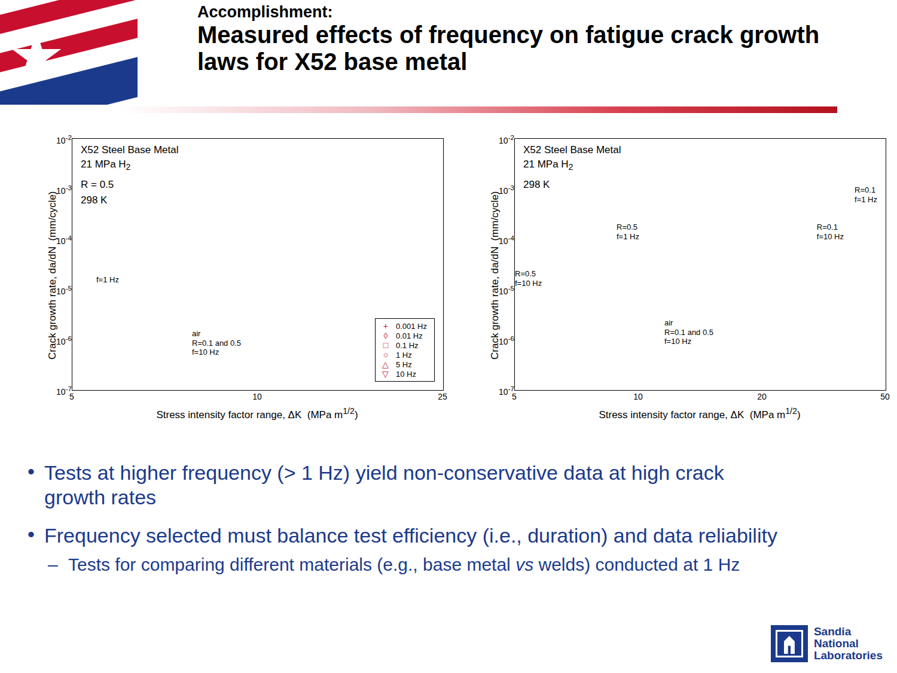Accomplishment:
Measured effects of frequency on fatigue crack growth laws for X52 base metal
Crack growth rate, da/dN (mm/cycle)
10-2
10-3
10-4
10-5
10-6
10-7
X52 Steel Base Metal
21 MPa H2
R = 0.5
298 K
f=1 Hz
air
R=0.1 and 0.5
f=10 Hz
| + | 0.001 Hz |
| ◊ | 0.01 Hz |
| □ | 0.1 Hz |
| ○ | 1 Hz |
| △ | 5 Hz |
| ▽ | 10 Hz |
5
10
25
Stress intensity factor range, ΔK (MPa m1/2)
Crack growth rate, da/dN (mm/cycle)
10-2
10-3
10-4
10-5
10-6
10-7
X52 Steel Base Metal
21 MPa H2
298 K
R=0.1
f=1 Hz
R=0.1
f=10 Hz
R=0.5
f=1 Hz
R=0.5
f=10 Hz
air
R=0.1 and 0.5
f=10 Hz
5
10
20
50
Stress intensity factor range, ΔK (MPa m1/2)
Tests at higher frequency (> 1 Hz) yield non-conservative data at high crack growth rates
Frequency selected must balance test efficiency (i.e., duration) and data reliability
Tests for comparing different materials (e.g., base metal vs welds) conducted at 1 Hz
Sandia
National
Laboratories